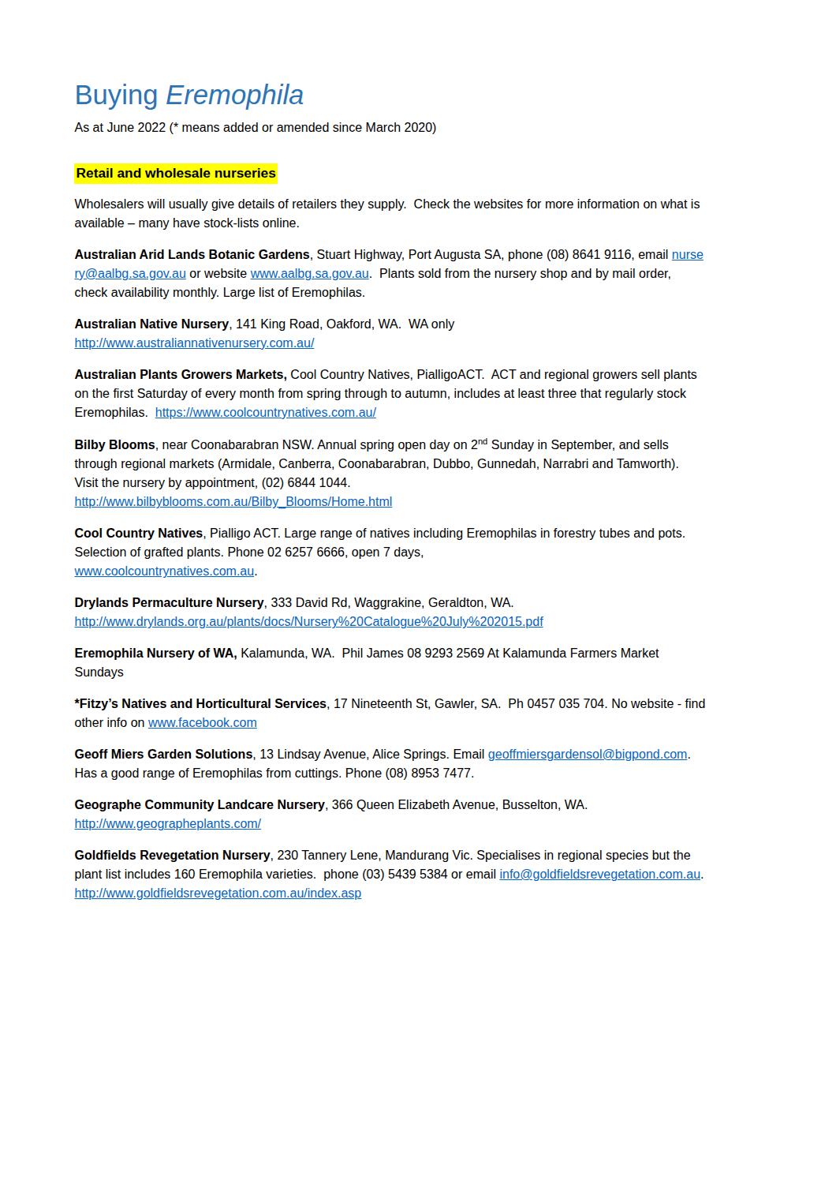Buying Eremophila
As at June 2022 (* means added or amended since March 2020)
Retail and wholesale nurseries
Wholesalers will usually give details of retailers they supply. Check the websites for more information on what is available – many have stock-lists online.
Australian Arid Lands Botanic Gardens, Stuart Highway, Port Augusta SA, phone (08) 8641 9116, email nursery@aalbg.sa.gov.au or website www.aalbg.sa.gov.au. Plants sold from the nursery shop and by mail order, check availability monthly. Large list of Eremophilas.
Australian Native Nursery, 141 King Road, Oakford, WA. WA only
http://www.australiannativenursery.com.au/
Australian Plants Growers Markets, Cool Country Natives, PialligoACT. ACT and regional growers sell plants on the first Saturday of every month from spring through to autumn, includes at least three that regularly stock Eremophilas. https://www.coolcountrynatives.com.au/
Bilby Blooms, near Coonabarabran NSW. Annual spring open day on 2nd Sunday in September, and sells through regional markets (Armidale, Canberra, Coonabarabran, Dubbo, Gunnedah, Narrabri and Tamworth). Visit the nursery by appointment, (02) 6844 1044.
http://www.bilbyblooms.com.au/Bilby_Blooms/Home.html
Cool Country Natives, Pialligo ACT. Large range of natives including Eremophilas in forestry tubes and pots. Selection of grafted plants. Phone 02 6257 6666, open 7 days,
www.coolcountrynatives.com.au.
Drylands Permaculture Nursery, 333 David Rd, Waggrakine, Geraldton, WA.
http://www.drylands.org.au/plants/docs/Nursery%20Catalogue%20July%202015.pdf
Eremophila Nursery of WA, Kalamunda, WA. Phil James 08 9293 2569 At Kalamunda Farmers Market Sundays
*Fitzy’s Natives and Horticultural Services, 17 Nineteenth St, Gawler, SA. Ph 0457 035 704. No website - find other info on www.facebook.com
Geoff Miers Garden Solutions, 13 Lindsay Avenue, Alice Springs. Email geoffmiersgardensol@bigpond.com. Has a good range of Eremophilas from cuttings. Phone (08) 8953 7477.
Geographe Community Landcare Nursery, 366 Queen Elizabeth Avenue, Busselton, WA.
http://www.geographeplants.com/
Goldfields Revegetation Nursery, 230 Tannery Lene, Mandurang Vic. Specialises in regional species but the plant list includes 160 Eremophila varieties. phone (03) 5439 5384 or email info@goldfieldsrevegetation.com.au. http://www.goldfieldsrevegetation.com.au/index.asp